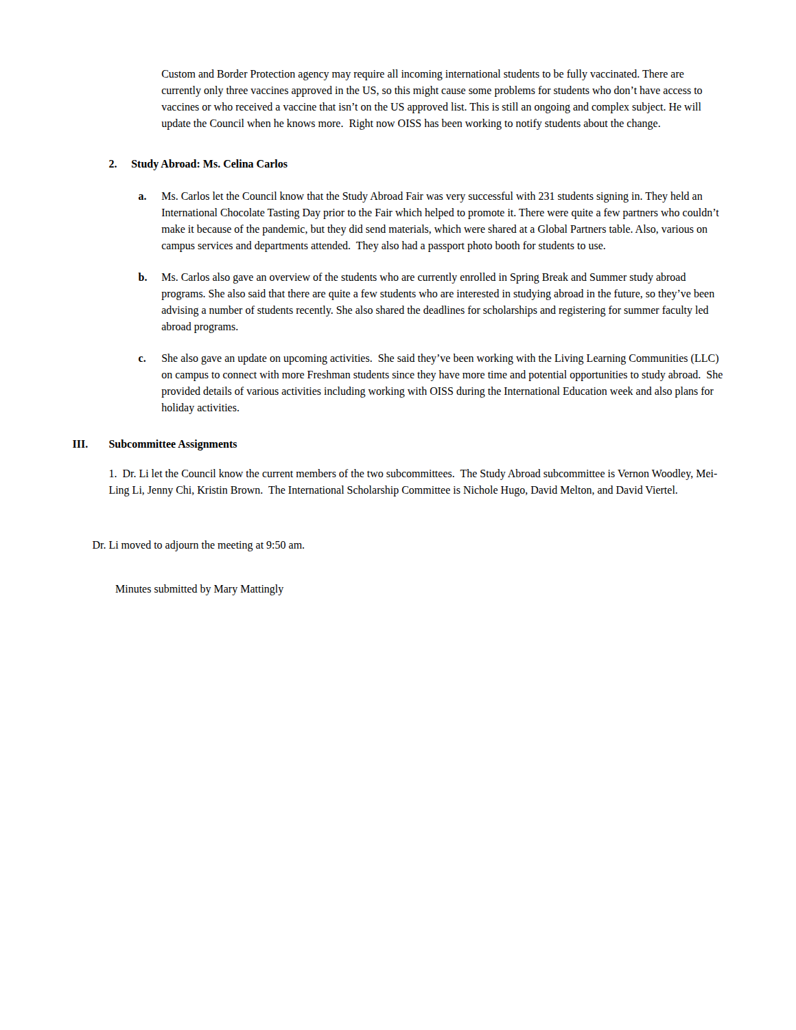Custom and Border Protection agency may require all incoming international students to be fully vaccinated. There are currently only three vaccines approved in the US, so this might cause some problems for students who don’t have access to vaccines or who received a vaccine that isn’t on the US approved list. This is still an ongoing and complex subject. He will update the Council when he knows more. Right now OISS has been working to notify students about the change.
2. Study Abroad: Ms. Celina Carlos
a. Ms. Carlos let the Council know that the Study Abroad Fair was very successful with 231 students signing in. They held an International Chocolate Tasting Day prior to the Fair which helped to promote it. There were quite a few partners who couldn’t make it because of the pandemic, but they did send materials, which were shared at a Global Partners table. Also, various on campus services and departments attended. They also had a passport photo booth for students to use.
b. Ms. Carlos also gave an overview of the students who are currently enrolled in Spring Break and Summer study abroad programs. She also said that there are quite a few students who are interested in studying abroad in the future, so they’ve been advising a number of students recently. She also shared the deadlines for scholarships and registering for summer faculty led abroad programs.
c. She also gave an update on upcoming activities. She said they’ve been working with the Living Learning Communities (LLC) on campus to connect with more Freshman students since they have more time and potential opportunities to study abroad. She provided details of various activities including working with OISS during the International Education week and also plans for holiday activities.
III. Subcommittee Assignments
1. Dr. Li let the Council know the current members of the two subcommittees. The Study Abroad subcommittee is Vernon Woodley, Mei-Ling Li, Jenny Chi, Kristin Brown. The International Scholarship Committee is Nichole Hugo, David Melton, and David Viertel.
Dr. Li moved to adjourn the meeting at 9:50 am.
Minutes submitted by Mary Mattingly